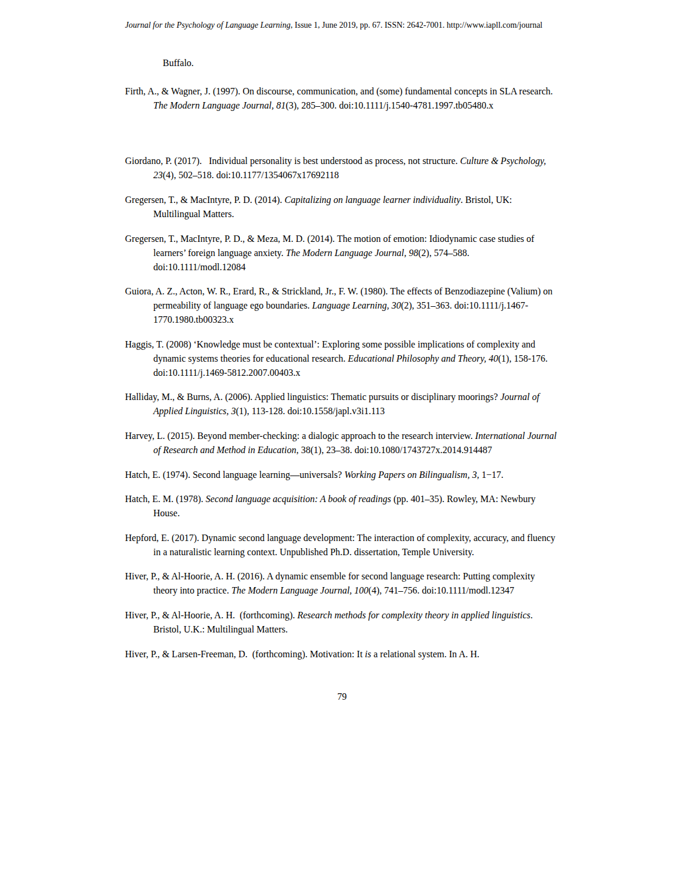Journal for the Psychology of Language Learning, Issue 1, June 2019, pp. 67. ISSN: 2642-7001. http://www.iapll.com/journal
Buffalo.
Firth, A., & Wagner, J. (1997). On discourse, communication, and (some) fundamental concepts in SLA research. The Modern Language Journal, 81(3), 285–300. doi:10.1111/j.1540-4781.1997.tb05480.x
Giordano, P. (2017). Individual personality is best understood as process, not structure. Culture & Psychology, 23(4), 502–518. doi:10.1177/1354067x17692118
Gregersen, T., & MacIntyre, P. D. (2014). Capitalizing on language learner individuality. Bristol, UK: Multilingual Matters.
Gregersen, T., MacIntyre, P. D., & Meza, M. D. (2014). The motion of emotion: Idiodynamic case studies of learners’ foreign language anxiety. The Modern Language Journal, 98(2), 574–588. doi:10.1111/modl.12084
Guiora, A. Z., Acton, W. R., Erard, R., & Strickland, Jr., F. W. (1980). The effects of Benzodiazepine (Valium) on permeability of language ego boundaries. Language Learning, 30(2), 351–363. doi:10.1111/j.1467-1770.1980.tb00323.x
Haggis, T. (2008) ‘Knowledge must be contextual’: Exploring some possible implications of complexity and dynamic systems theories for educational research. Educational Philosophy and Theory, 40(1), 158-176. doi:10.1111/j.1469-5812.2007.00403.x
Halliday, M., & Burns, A. (2006). Applied linguistics: Thematic pursuits or disciplinary moorings? Journal of Applied Linguistics, 3(1), 113-128. doi:10.1558/japl.v3i1.113
Harvey, L. (2015). Beyond member-checking: a dialogic approach to the research interview. International Journal of Research and Method in Education, 38(1), 23–38. doi:10.1080/1743727x.2014.914487
Hatch, E. (1974). Second language learning—universals? Working Papers on Bilingualism, 3, 1−17.
Hatch, E. M. (1978). Second language acquisition: A book of readings (pp. 401–35). Rowley, MA: Newbury House.
Hepford, E. (2017). Dynamic second language development: The interaction of complexity, accuracy, and fluency in a naturalistic learning context. Unpublished Ph.D. dissertation, Temple University.
Hiver, P., & Al-Hoorie, A. H. (2016). A dynamic ensemble for second language research: Putting complexity theory into practice. The Modern Language Journal, 100(4), 741–756. doi:10.1111/modl.12347
Hiver, P., & Al-Hoorie, A. H. (forthcoming). Research methods for complexity theory in applied linguistics. Bristol, U.K.: Multilingual Matters.
Hiver, P., & Larsen-Freeman, D. (forthcoming). Motivation: It is a relational system. In A. H.
79